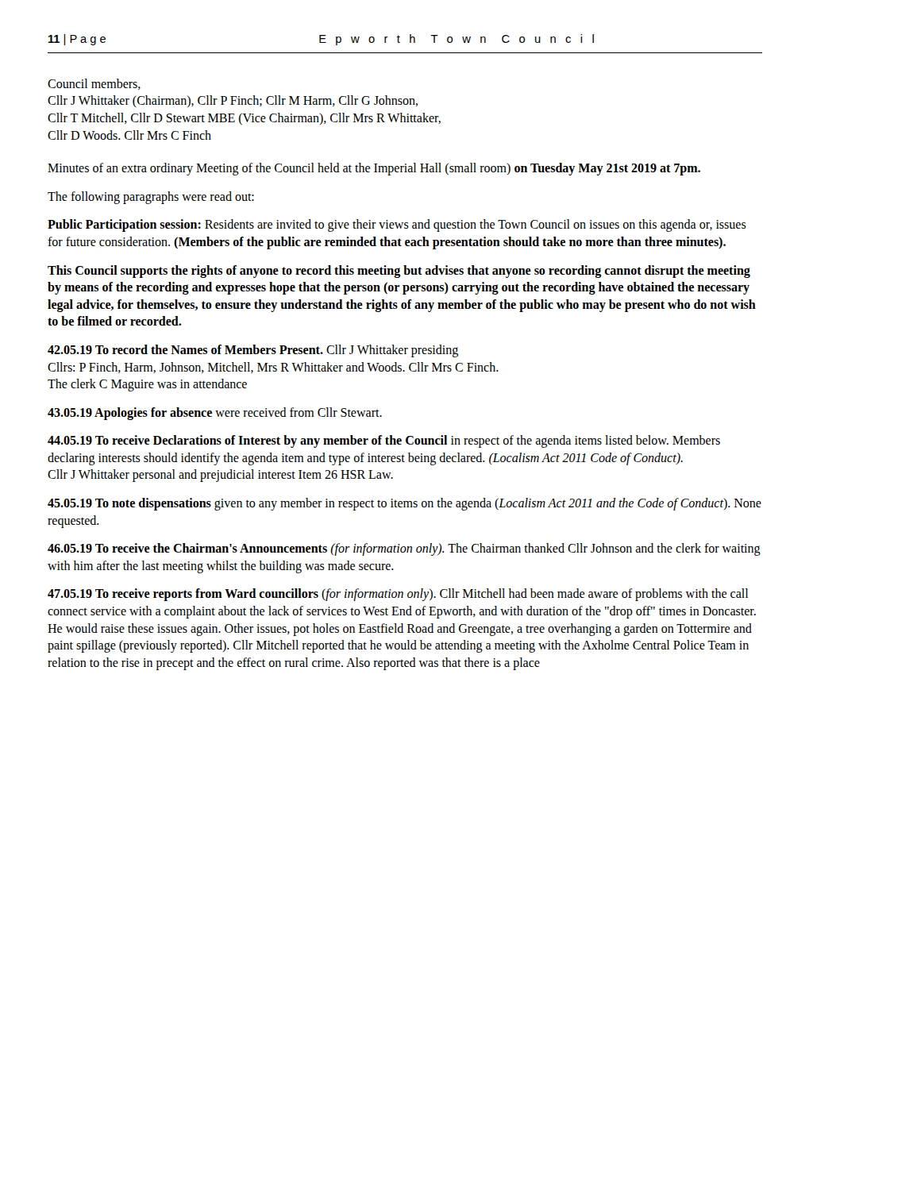11 | P a g e
E p w o r t h T o w n C o u n c i l
Council members, Cllr J Whittaker (Chairman), Cllr P Finch; Cllr M Harm, Cllr G Johnson, Cllr T Mitchell, Cllr D Stewart MBE (Vice Chairman), Cllr Mrs R Whittaker, Cllr D Woods. Cllr Mrs C Finch
Minutes of an extra ordinary Meeting of the Council held at the Imperial Hall (small room) on Tuesday May 21st 2019 at 7pm.
The following paragraphs were read out:
Public Participation session: Residents are invited to give their views and question the Town Council on issues on this agenda or, issues for future consideration. (Members of the public are reminded that each presentation should take no more than three minutes).
This Council supports the rights of anyone to record this meeting but advises that anyone so recording cannot disrupt the meeting by means of the recording and expresses hope that the person (or persons) carrying out the recording have obtained the necessary legal advice, for themselves, to ensure they understand the rights of any member of the public who may be present who do not wish to be filmed or recorded.
42.05.19 To record the Names of Members Present. Cllr J Whittaker presiding
Cllrs: P Finch, Harm, Johnson, Mitchell, Mrs R Whittaker and Woods. Cllr Mrs C Finch.
The clerk C Maguire was in attendance
43.05.19 Apologies for absence were received from Cllr Stewart.
44.05.19 To receive Declarations of Interest by any member of the Council in respect of the agenda items listed below. Members declaring interests should identify the agenda item and type of interest being declared. (Localism Act 2011 Code of Conduct).
Cllr J Whittaker personal and prejudicial interest Item 26 HSR Law.
45.05.19 To note dispensations given to any member in respect to items on the agenda (Localism Act 2011 and the Code of Conduct). None requested.
46.05.19 To receive the Chairman's Announcements (for information only). The Chairman thanked Cllr Johnson and the clerk for waiting with him after the last meeting whilst the building was made secure.
47.05.19 To receive reports from Ward councillors (for information only). Cllr Mitchell had been made aware of problems with the call connect service with a complaint about the lack of services to West End of Epworth, and with duration of the "drop off" times in Doncaster. He would raise these issues again. Other issues, pot holes on Eastfield Road and Greengate, a tree overhanging a garden on Tottermire and paint spillage (previously reported). Cllr Mitchell reported that he would be attending a meeting with the Axholme Central Police Team in relation to the rise in precept and the effect on rural crime. Also reported was that there is a place